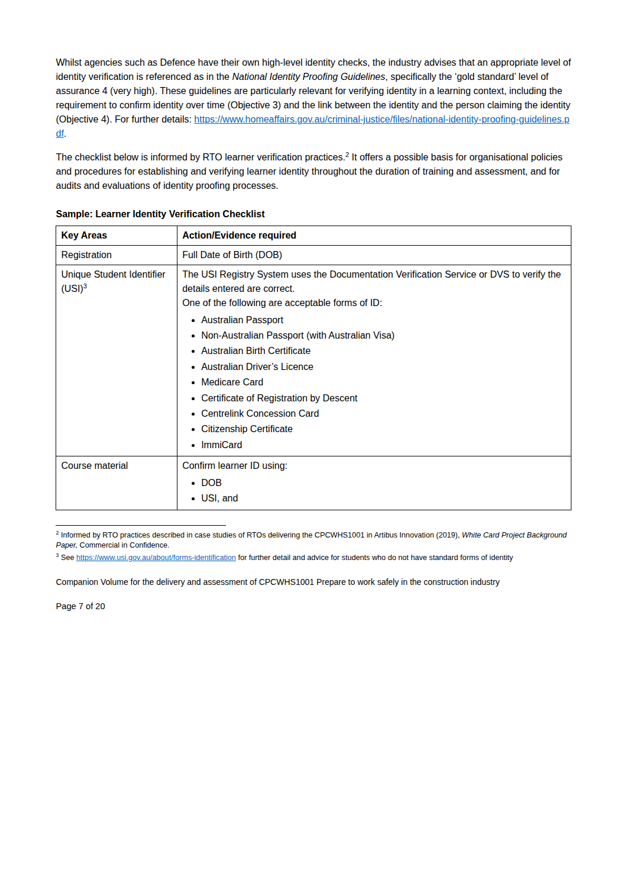Whilst agencies such as Defence have their own high-level identity checks, the industry advises that an appropriate level of identity verification is referenced as in the National Identity Proofing Guidelines, specifically the ‘gold standard’ level of assurance 4 (very high). These guidelines are particularly relevant for verifying identity in a learning context, including the requirement to confirm identity over time (Objective 3) and the link between the identity and the person claiming the identity (Objective 4). For further details: https://www.homeaffairs.gov.au/criminal-justice/files/national-identity-proofing-guidelines.pdf.
The checklist below is informed by RTO learner verification practices.2 It offers a possible basis for organisational policies and procedures for establishing and verifying learner identity throughout the duration of training and assessment, and for audits and evaluations of identity proofing processes.
Sample: Learner Identity Verification Checklist
| Key Areas | Action/Evidence required |
| --- | --- |
| Registration | Full Date of Birth (DOB) |
| Unique Student Identifier (USI) 3 | The USI Registry System uses the Documentation Verification Service or DVS to verify the details entered are correct. One of the following are acceptable forms of ID: Australian Passport Non-Australian Passport (with Australian Visa) Australian Birth Certificate Australian Driver’s Licence Medicare Card Certificate of Registration by Descent Centrelink Concession Card Citizenship Certificate ImmiCard |
| Course material | Confirm learner ID using: DOB USI, and |
2 Informed by RTO practices described in case studies of RTOs delivering the CPCWHS1001 in Artibus Innovation (2019), White Card Project Background Paper, Commercial in Confidence.
3 See https://www.usi.gov.au/about/forms-identification for further detail and advice for students who do not have standard forms of identity
Companion Volume for the delivery and assessment of CPCWHS1001 Prepare to work safely in the construction industry
Page 7 of 20